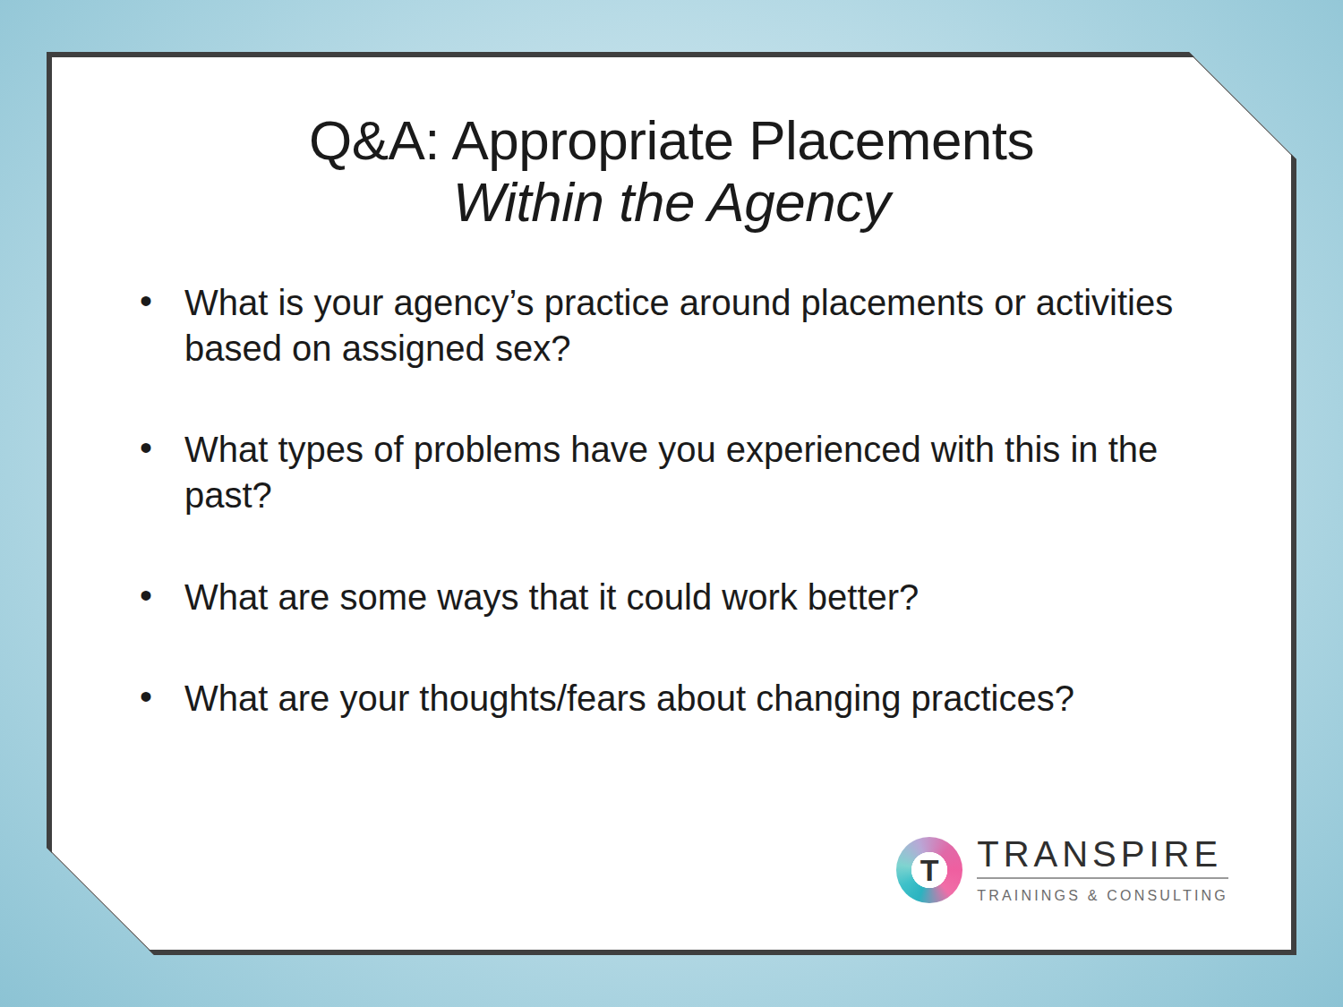Q&A: Appropriate Placements Within the Agency
What is your agency’s practice around placements or activities based on assigned sex?
What types of problems have you experienced with this in the past?
What are some ways that it could work better?
What are your thoughts/fears about changing practices?
TRANSPIRE
TRAININGS & CONSULTING